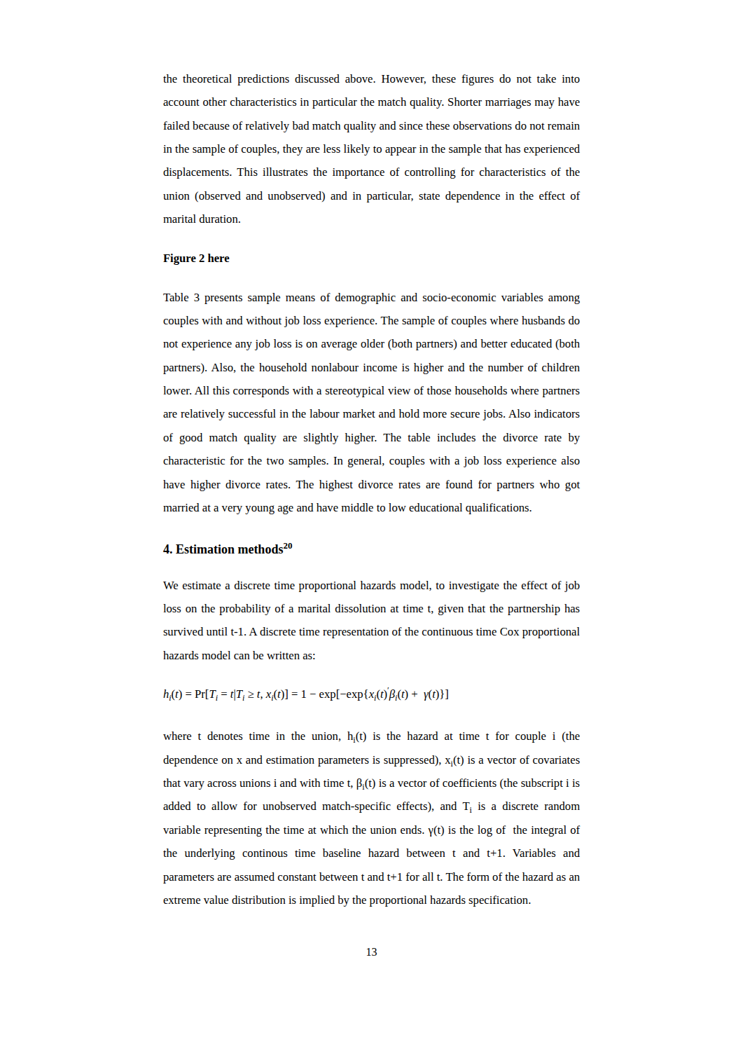the theoretical predictions discussed above. However, these figures do not take into account other characteristics in particular the match quality. Shorter marriages may have failed because of relatively bad match quality and since these observations do not remain in the sample of couples, they are less likely to appear in the sample that has experienced displacements. This illustrates the importance of controlling for characteristics of the union (observed and unobserved) and in particular, state dependence in the effect of marital duration.
Figure 2 here
Table 3 presents sample means of demographic and socio-economic variables among couples with and without job loss experience. The sample of couples where husbands do not experience any job loss is on average older (both partners) and better educated (both partners). Also, the household nonlabour income is higher and the number of children lower. All this corresponds with a stereotypical view of those households where partners are relatively successful in the labour market and hold more secure jobs. Also indicators of good match quality are slightly higher. The table includes the divorce rate by characteristic for the two samples. In general, couples with a job loss experience also have higher divorce rates. The highest divorce rates are found for partners who got married at a very young age and have middle to low educational qualifications.
4. Estimation methods20
We estimate a discrete time proportional hazards model, to investigate the effect of job loss on the probability of a marital dissolution at time t, given that the partnership has survived until t-1. A discrete time representation of the continuous time Cox proportional hazards model can be written as:
hi(t) = Pr[Ti = t|Ti ≥ t, xi(t)] = 1 − exp[−exp{xi(t)′βi(t) + γ(t)}]
where t denotes time in the union, hi(t) is the hazard at time t for couple i (the dependence on x and estimation parameters is suppressed), xi(t) is a vector of covariates that vary across unions i and with time t, βi(t) is a vector of coefficients (the subscript i is added to allow for unobserved match-specific effects), and Ti is a discrete random variable representing the time at which the union ends. γ(t) is the log of the integral of the underlying continous time baseline hazard between t and t+1. Variables and parameters are assumed constant between t and t+1 for all t. The form of the hazard as an extreme value distribution is implied by the proportional hazards specification.
13